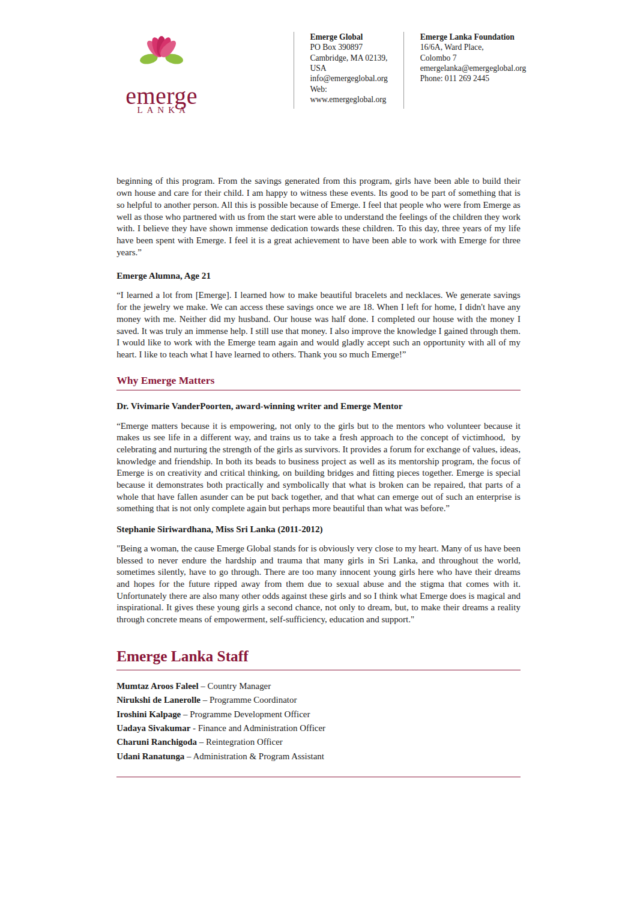emerge
LANKA
Emerge Global
PO Box 390897
Cambridge, MA 02139, USA
info@emergeglobal.org
Web: www.emergeglobal.org
Emerge Lanka Foundation
16/6A, Ward Place,
Colombo 7
emergelanka@emergeglobal.org
Phone: 011 269 2445
beginning of this program. From the savings generated from this program, girls have been able to build their own house and care for their child. I am happy to witness these events. Its good to be part of something that is so helpful to another person. All this is possible because of Emerge. I feel that people who were from Emerge as well as those who partnered with us from the start were able to understand the feelings of the children they work with. I believe they have shown immense dedication towards these children. To this day, three years of my life have been spent with Emerge. I feel it is a great achievement to have been able to work with Emerge for three years.”
Emerge Alumna, Age 21
“I learned a lot from [Emerge]. I learned how to make beautiful bracelets and necklaces. We generate savings for the jewelry we make. We can access these savings once we are 18. When I left for home, I didn't have any money with me. Neither did my husband. Our house was half done. I completed our house with the money I saved. It was truly an immense help. I still use that money. I also improve the knowledge I gained through them. I would like to work with the Emerge team again and would gladly accept such an opportunity with all of my heart. I like to teach what I have learned to others. Thank you so much Emerge!”
Why Emerge Matters
Dr. Vivimarie VanderPoorten, award-winning writer and Emerge Mentor
“Emerge matters because it is empowering, not only to the girls but to the mentors who volunteer because it makes us see life in a different way, and trains us to take a fresh approach to the concept of victimhood, by celebrating and nurturing the strength of the girls as survivors. It provides a forum for exchange of values, ideas, knowledge and friendship. In both its beads to business project as well as its mentorship program, the focus of Emerge is on creativity and critical thinking, on building bridges and fitting pieces together. Emerge is special because it demonstrates both practically and symbolically that what is broken can be repaired, that parts of a whole that have fallen asunder can be put back together, and that what can emerge out of such an enterprise is something that is not only complete again but perhaps more beautiful than what was before.”
Stephanie Siriwardhana, Miss Sri Lanka (2011-2012)
"Being a woman, the cause Emerge Global stands for is obviously very close to my heart. Many of us have been blessed to never endure the hardship and trauma that many girls in Sri Lanka, and throughout the world, sometimes silently, have to go through. There are too many innocent young girls here who have their dreams and hopes for the future ripped away from them due to sexual abuse and the stigma that comes with it. Unfortunately there are also many other odds against these girls and so I think what Emerge does is magical and inspirational. It gives these young girls a second chance, not only to dream, but, to make their dreams a reality through concrete means of empowerment, self-sufficiency, education and support."
Emerge Lanka Staff
Mumtaz Aroos Faleel – Country Manager
Nirukshi de Lanerolle – Programme Coordinator
Iroshini Kalpage – Programme Development Officer
Uadaya Sivakumar - Finance and Administration Officer
Charuni Ranchigoda – Reintegration Officer
Udani Ranatunga – Administration & Program Assistant